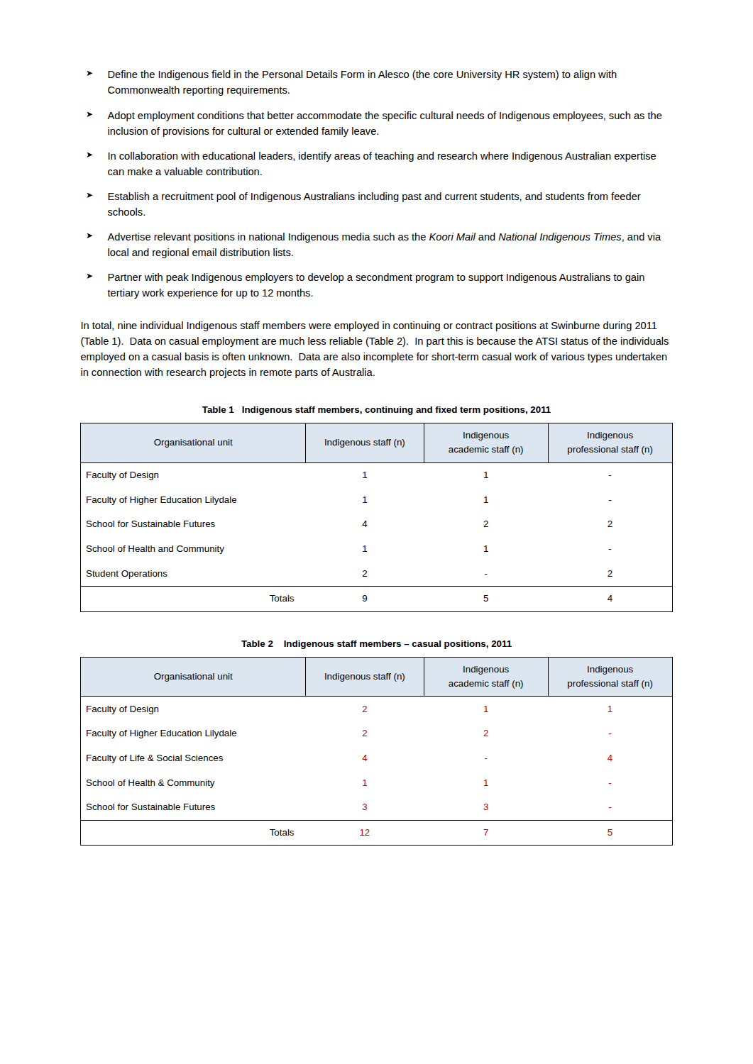Define the Indigenous field in the Personal Details Form in Alesco (the core University HR system) to align with Commonwealth reporting requirements.
Adopt employment conditions that better accommodate the specific cultural needs of Indigenous employees, such as the inclusion of provisions for cultural or extended family leave.
In collaboration with educational leaders, identify areas of teaching and research where Indigenous Australian expertise can make a valuable contribution.
Establish a recruitment pool of Indigenous Australians including past and current students, and students from feeder schools.
Advertise relevant positions in national Indigenous media such as the Koori Mail and National Indigenous Times, and via local and regional email distribution lists.
Partner with peak Indigenous employers to develop a secondment program to support Indigenous Australians to gain tertiary work experience for up to 12 months.
In total, nine individual Indigenous staff members were employed in continuing or contract positions at Swinburne during 2011 (Table 1). Data on casual employment are much less reliable (Table 2). In part this is because the ATSI status of the individuals employed on a casual basis is often unknown. Data are also incomplete for short-term casual work of various types undertaken in connection with research projects in remote parts of Australia.
Table 1 Indigenous staff members, continuing and fixed term positions, 2011
| Organisational unit | Indigenous staff (n) | Indigenous academic staff (n) | Indigenous professional staff (n) |
| --- | --- | --- | --- |
| Faculty of Design | 1 | 1 | - |
| Faculty of Higher Education Lilydale | 1 | 1 | - |
| School for Sustainable Futures | 4 | 2 | 2 |
| School of Health and Community | 1 | 1 | - |
| Student Operations | 2 | - | 2 |
| Totals | 9 | 5 | 4 |
Table 2 Indigenous staff members – casual positions, 2011
| Organisational unit | Indigenous staff (n) | Indigenous academic staff (n) | Indigenous professional staff (n) |
| --- | --- | --- | --- |
| Faculty of Design | 2 | 1 | 1 |
| Faculty of Higher Education Lilydale | 2 | 2 | - |
| Faculty of Life & Social Sciences | 4 | - | 4 |
| School of Health & Community | 1 | 1 | - |
| School for Sustainable Futures | 3 | 3 | - |
| Totals | 12 | 7 | 5 |